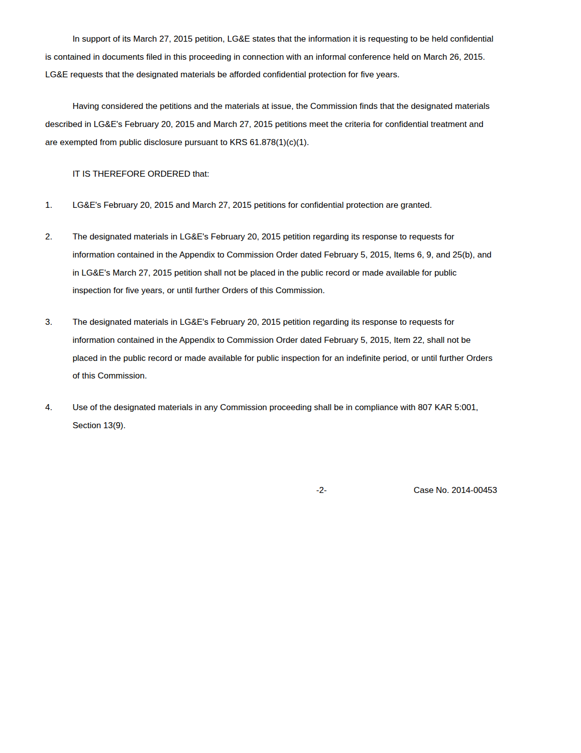In support of its March 27, 2015 petition, LG&E states that the information it is requesting to be held confidential is contained in documents filed in this proceeding in connection with an informal conference held on March 26, 2015. LG&E requests that the designated materials be afforded confidential protection for five years.
Having considered the petitions and the materials at issue, the Commission finds that the designated materials described in LG&E's February 20, 2015 and March 27, 2015 petitions meet the criteria for confidential treatment and are exempted from public disclosure pursuant to KRS 61.878(1)(c)(1).
IT IS THEREFORE ORDERED that:
1.
LG&E's February 20, 2015 and March 27, 2015 petitions for confidential protection are granted.
2.
The designated materials in LG&E's February 20, 2015 petition regarding its response to requests for information contained in the Appendix to Commission Order dated February 5, 2015, Items 6, 9, and 25(b), and in LG&E's March 27, 2015 petition shall not be placed in the public record or made available for public inspection for five years, or until further Orders of this Commission.
3.
The designated materials in LG&E's February 20, 2015 petition regarding its response to requests for information contained in the Appendix to Commission Order dated February 5, 2015, Item 22, shall not be placed in the public record or made available for public inspection for an indefinite period, or until further Orders of this Commission.
4.
Use of the designated materials in any Commission proceeding shall be in compliance with 807 KAR 5:001, Section 13(9).
-2-
Case No. 2014-00453